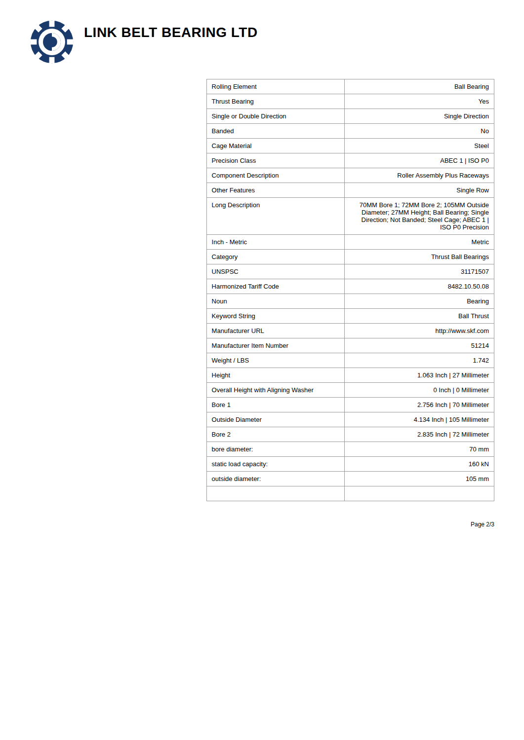LINK BELT BEARING LTD
Bearing specification table
| Rolling Element | Ball Bearing |
| Thrust Bearing | Yes |
| Single or Double Direction | Single Direction |
| Banded | No |
| Cage Material | Steel |
| Precision Class | ABEC 1 / ISO P0 |
| Component Description | Roller Assembly Plus Raceways |
| Other Features | Single Row |
| Long Description | 70MM Bore 1; 72MM Bore 2; 105MM Outside Diameter; 27MM Height; Ball Bearing; Single Direction; Not Banded; Steel Cage; ABEC 1 / ISO P0 Precision |
| Inch - Metric | Metric |
| Category | Thrust Ball Bearings |
| UNSPSC | 31171507 |
| Harmonized Tariff Code | 8482.10.50.08 |
| Noun | Bearing |
| Keyword String | Ball Thrust |
| Manufacturer URL | http://www.skf.com |
| Manufacturer Item Number | 51214 |
| Weight / LBS | 1.742 |
| Height | 1.063 Inch / 27 Millimeter |
| Overall Height with Aligning Washer | 0 Inch / 0 Millimeter |
| Bore 1 | 2.756 Inch / 70 Millimeter |
| Outside Diameter | 4.134 Inch / 105 Millimeter |
| Bore 2 | 2.835 Inch / 72 Millimeter |
| bore diameter: | 70 mm |
| static load capacity: | 160 kN |
| outside diameter: | 105 mm |
Page 2/3